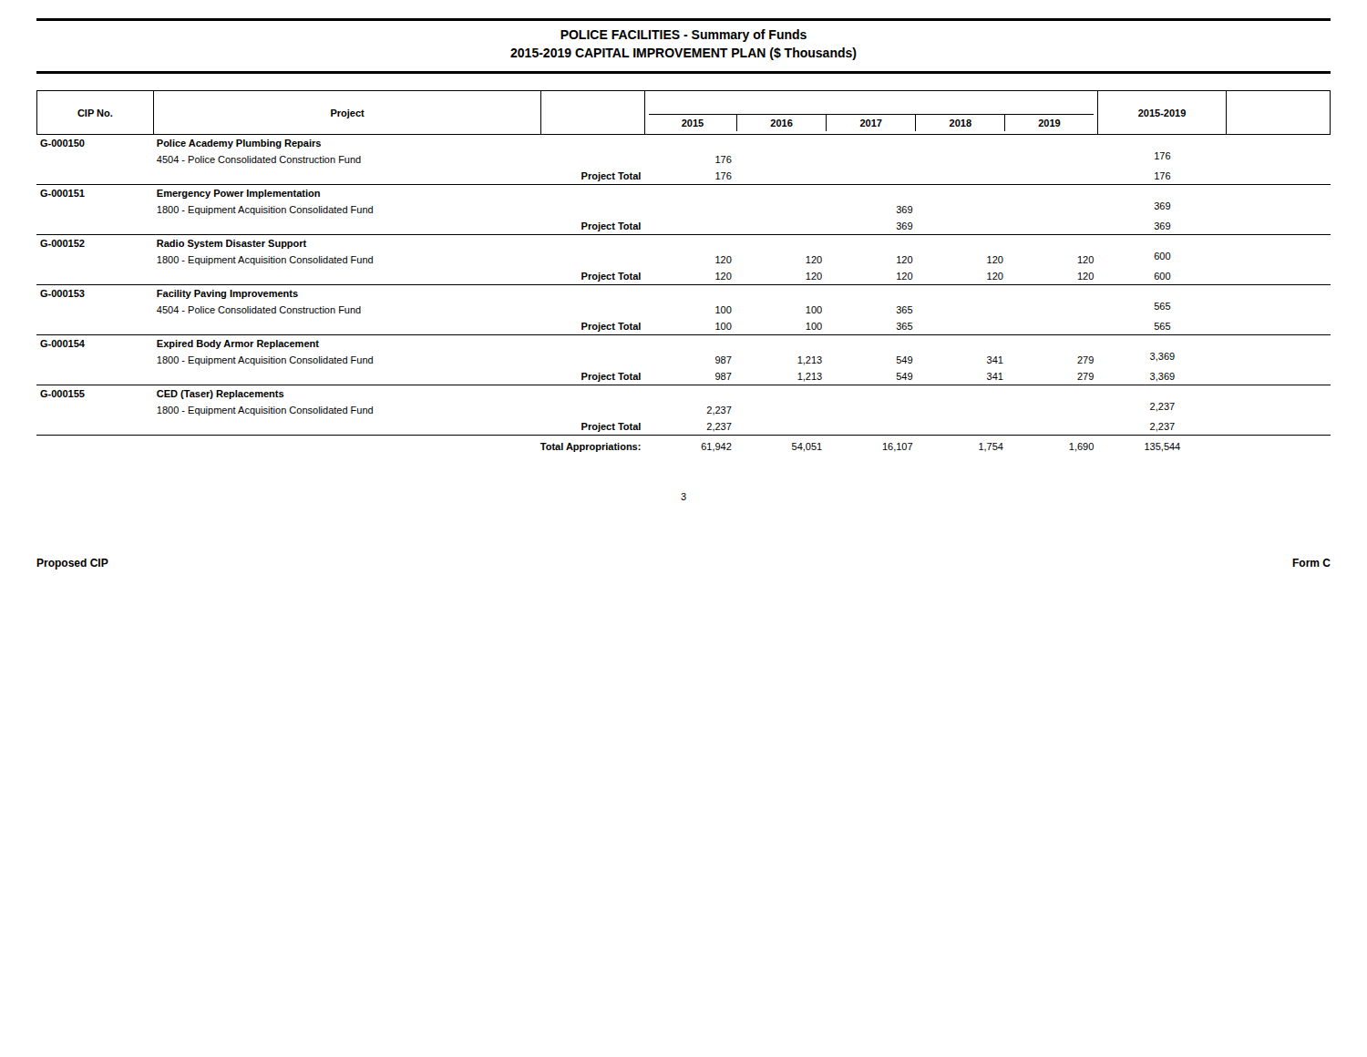POLICE FACILITIES - Summary of Funds
2015-2019 CAPITAL IMPROVEMENT PLAN ($ Thousands)
| CIP No. | Project | | / 2015 / 2016 / 2017 / 2018 / 2019 / | 2015-2019 | |
| G-000150 | Police Academy Plumbing Repairs | | | | | | | |
| | 4504 - Police Consolidated Construction Fund | 176 | | | | | 176 | |
| | Project Total | 176 | | | | | 176 | |
| G-000151 | Emergency Power Implementation | | | | | | | |
| | 1800 - Equipment Acquisition Consolidated Fund | | | 369 | | | 369 | |
| | Project Total | | | 369 | | | 369 | |
| G-000152 | Radio System Disaster Support | | | | | | | |
| | 1800 - Equipment Acquisition Consolidated Fund | 120 | 120 | 120 | 120 | 120 | 600 | |
| | Project Total | 120 | 120 | 120 | 120 | 120 | 600 | |
| G-000153 | Facility Paving Improvements | | | | | | | |
| | 4504 - Police Consolidated Construction Fund | 100 | 100 | 365 | | | 565 | |
| | Project Total | 100 | 100 | 365 | | | 565 | |
| G-000154 | Expired Body Armor Replacement | | | | | | | |
| | 1800 - Equipment Acquisition Consolidated Fund | 987 | 1,213 | 549 | 341 | 279 | 3,369 | |
| | Project Total | 987 | 1,213 | 549 | 341 | 279 | 3,369 | |
| G-000155 | CED (Taser) Replacements | | | | | | | |
| | 1800 - Equipment Acquisition Consolidated Fund | 2,237 | | | | | 2,237 | |
| | Project Total | 2,237 | | | | | 2,237 | |
| | Total Appropriations: | 61,942 | 54,051 | 16,107 | 1,754 | 1,690 | 135,544 | |
3
Proposed CIP
Form C